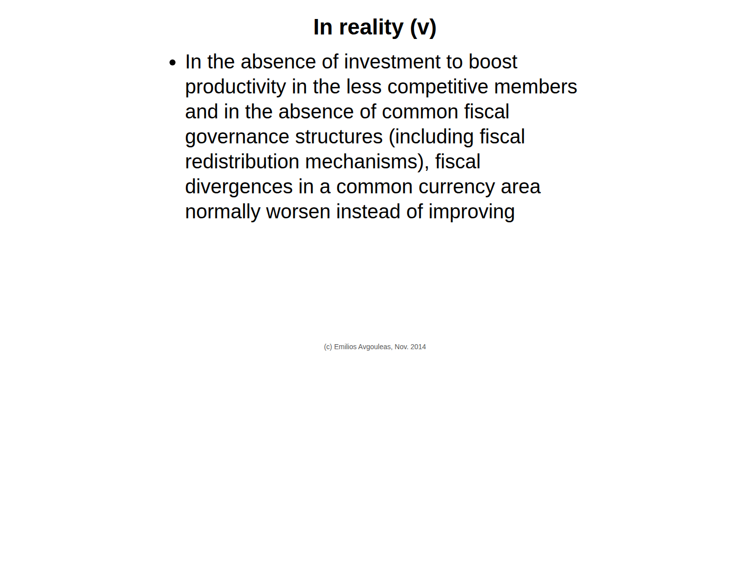In reality (v)
In the absence of investment to boost productivity in the less competitive members and in the absence of common fiscal governance structures (including fiscal redistribution mechanisms), fiscal divergences in a common currency area normally worsen instead of improving
(c) Emilios Avgouleas, Nov. 2014